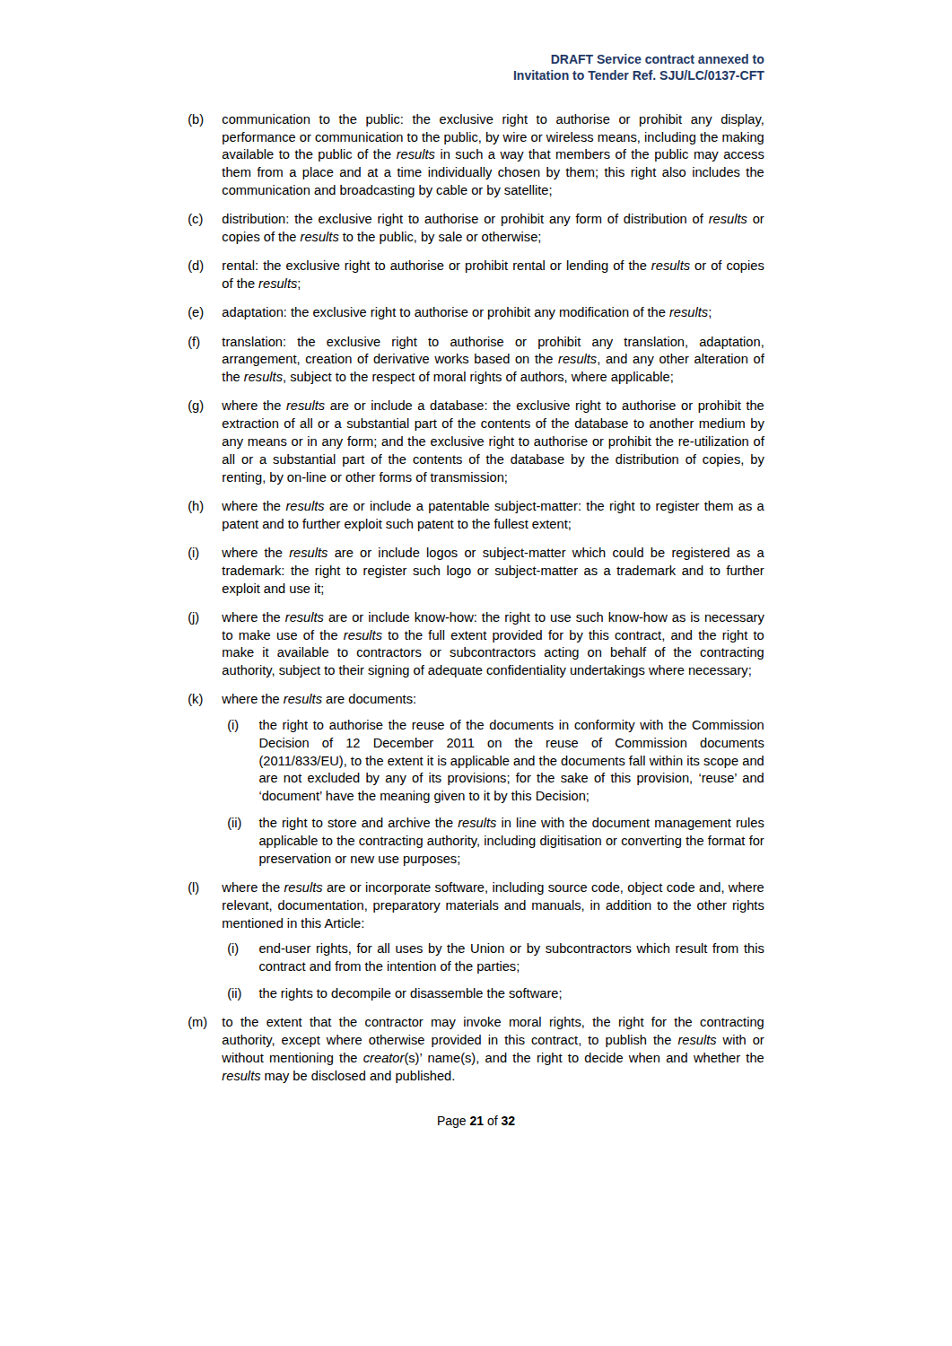DRAFT Service contract annexed to Invitation to Tender Ref. SJU/LC/0137-CFT
(b) communication to the public: the exclusive right to authorise or prohibit any display, performance or communication to the public, by wire or wireless means, including the making available to the public of the results in such a way that members of the public may access them from a place and at a time individually chosen by them; this right also includes the communication and broadcasting by cable or by satellite;
(c) distribution: the exclusive right to authorise or prohibit any form of distribution of results or copies of the results to the public, by sale or otherwise;
(d) rental: the exclusive right to authorise or prohibit rental or lending of the results or of copies of the results;
(e) adaptation: the exclusive right to authorise or prohibit any modification of the results;
(f) translation: the exclusive right to authorise or prohibit any translation, adaptation, arrangement, creation of derivative works based on the results, and any other alteration of the results, subject to the respect of moral rights of authors, where applicable;
(g) where the results are or include a database: the exclusive right to authorise or prohibit the extraction of all or a substantial part of the contents of the database to another medium by any means or in any form; and the exclusive right to authorise or prohibit the re-utilization of all or a substantial part of the contents of the database by the distribution of copies, by renting, by on-line or other forms of transmission;
(h) where the results are or include a patentable subject-matter: the right to register them as a patent and to further exploit such patent to the fullest extent;
(i) where the results are or include logos or subject-matter which could be registered as a trademark: the right to register such logo or subject-matter as a trademark and to further exploit and use it;
(j) where the results are or include know-how: the right to use such know-how as is necessary to make use of the results to the full extent provided for by this contract, and the right to make it available to contractors or subcontractors acting on behalf of the contracting authority, subject to their signing of adequate confidentiality undertakings where necessary;
(k) where the results are documents:
(i) the right to authorise the reuse of the documents in conformity with the Commission Decision of 12 December 2011 on the reuse of Commission documents (2011/833/EU), to the extent it is applicable and the documents fall within its scope and are not excluded by any of its provisions; for the sake of this provision, ‘reuse’ and ‘document’ have the meaning given to it by this Decision;
(ii) the right to store and archive the results in line with the document management rules applicable to the contracting authority, including digitisation or converting the format for preservation or new use purposes;
(l) where the results are or incorporate software, including source code, object code and, where relevant, documentation, preparatory materials and manuals, in addition to the other rights mentioned in this Article:
(i) end-user rights, for all uses by the Union or by subcontractors which result from this contract and from the intention of the parties;
(ii) the rights to decompile or disassemble the software;
(m) to the extent that the contractor may invoke moral rights, the right for the contracting authority, except where otherwise provided in this contract, to publish the results with or without mentioning the creator(s)’ name(s), and the right to decide when and whether the results may be disclosed and published.
Page 21 of 32